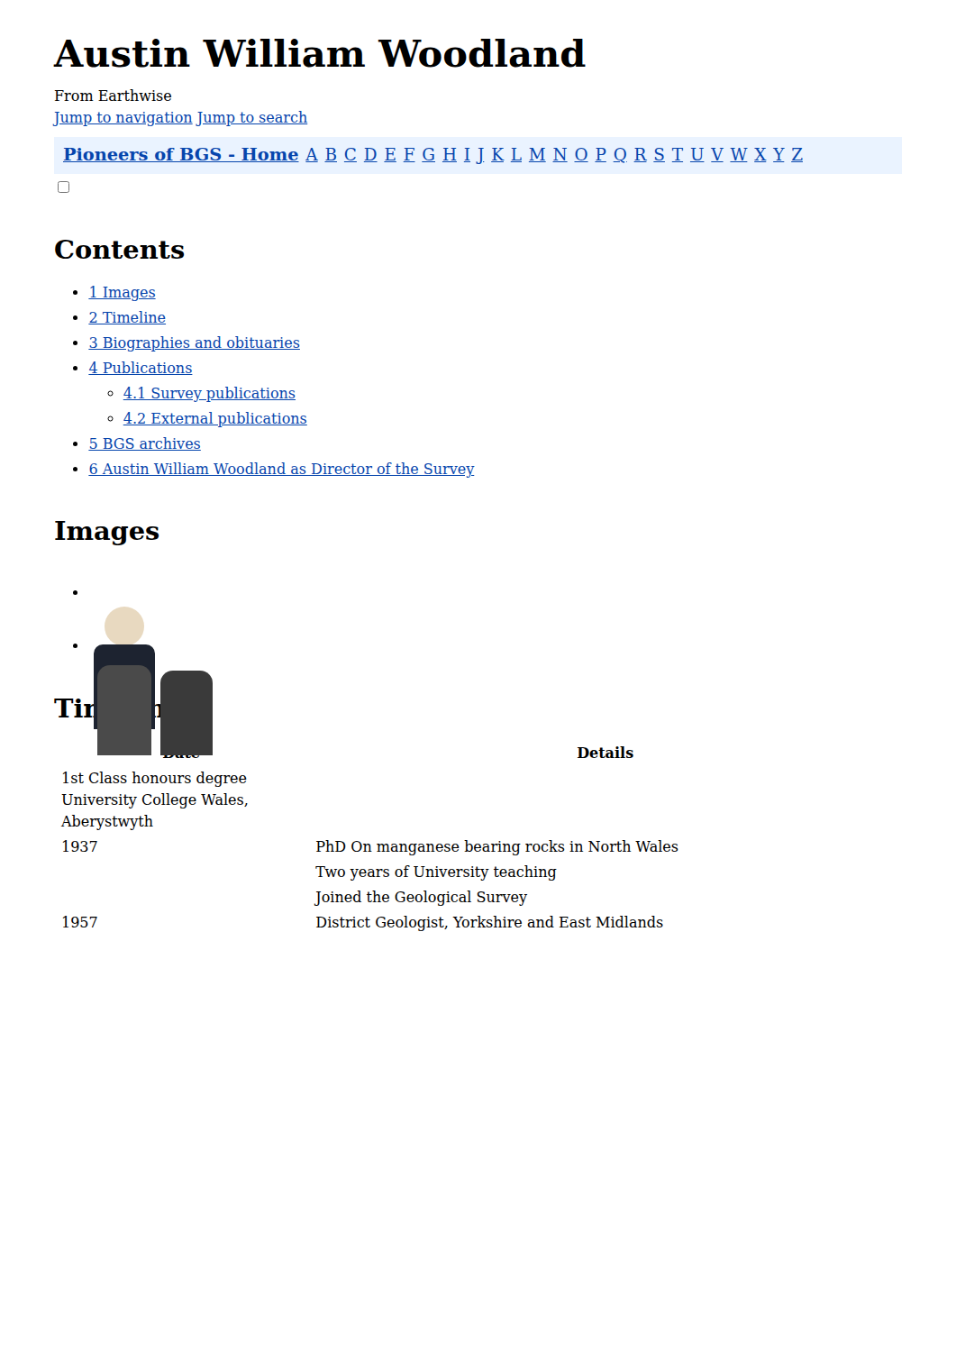Austin William Woodland
From Earthwise
Jump to navigation Jump to search
Pioneers of BGS - Home A B C D E F G H I J K L M N O P Q R S T U V W X Y Z
Contents
1 Images
2 Timeline
3 Biographies and obituaries
4 Publications
4.1 Survey publications
4.2 External publications
5 BGS archives
6 Austin William Woodland as Director of the Survey
Images
Timeline
| Date | Details |
| --- | --- |
| 1st Class honours degree University College Wales, Aberystwyth | |
| 1937 | PhD On manganese bearing rocks in North Wales |
| | Two years of University teaching |
| | Joined the Geological Survey |
| 1957 | District Geologist, Yorkshire and East Midlands |